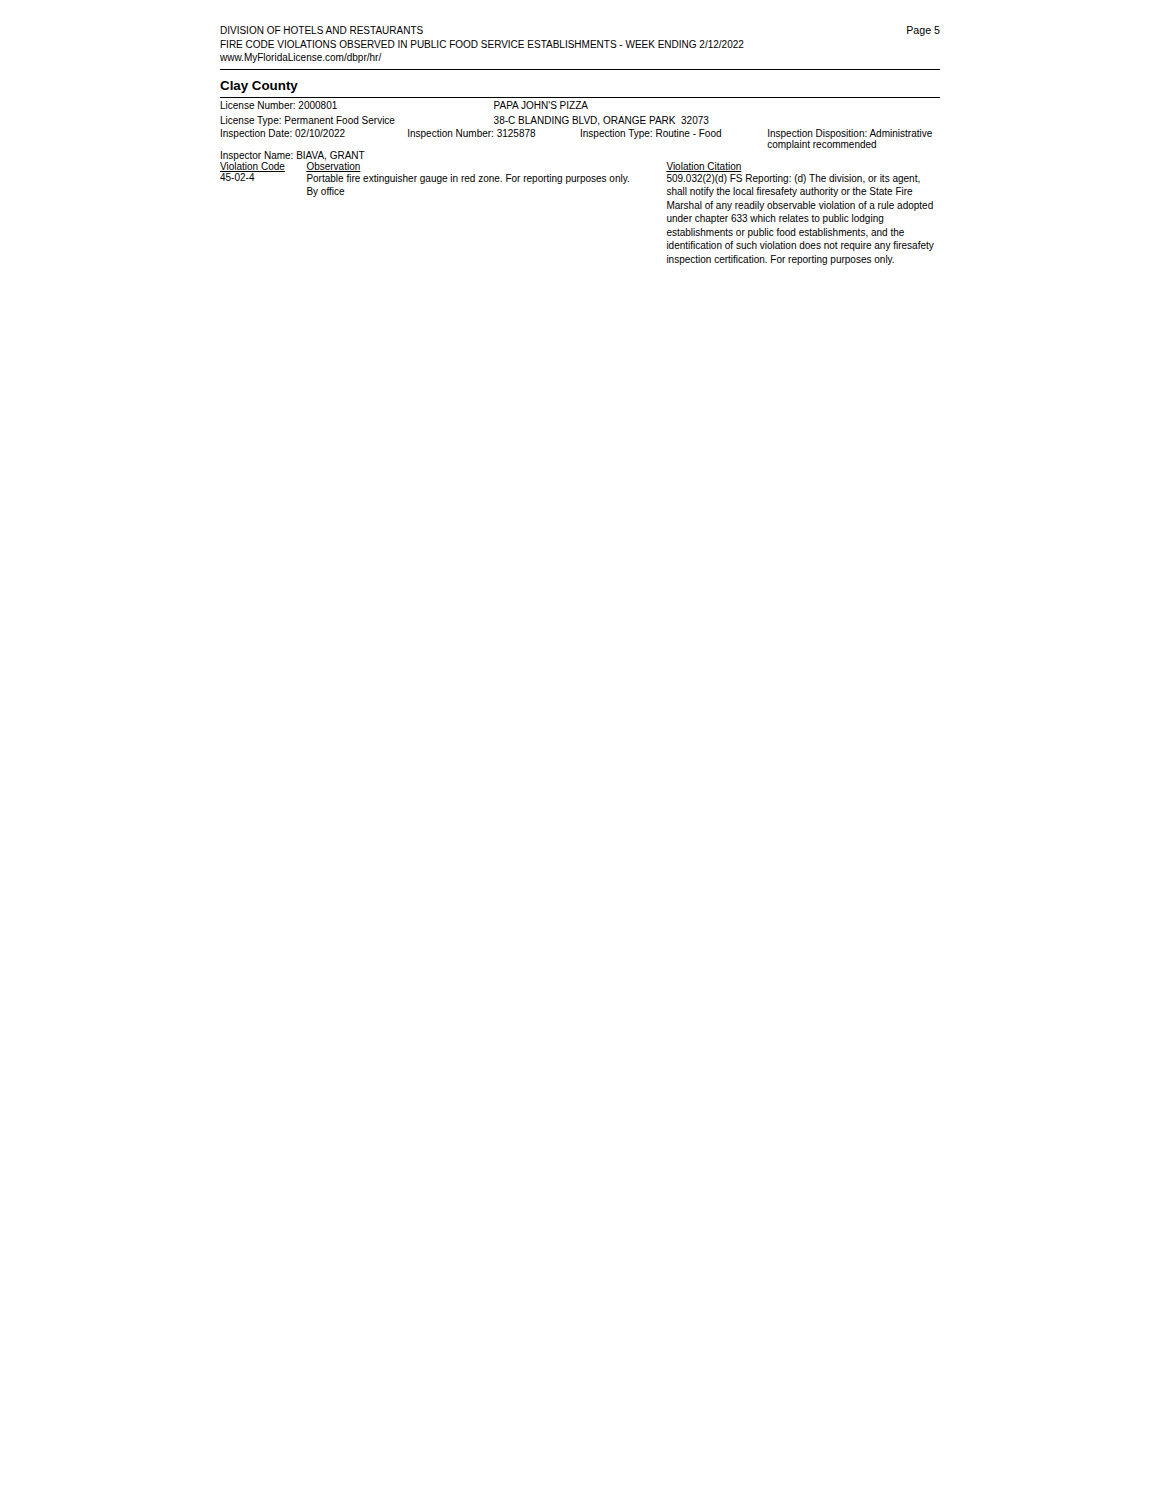Page 5
DIVISION OF HOTELS AND RESTAURANTS
FIRE CODE VIOLATIONS OBSERVED IN PUBLIC FOOD SERVICE ESTABLISHMENTS - WEEK ENDING 2/12/2022
www.MyFloridaLicense.com/dbpr/hr/
Clay County
| License Number: 2000801 | PAPA JOHN'S PIZZA |
| License Type: Permanent Food Service | 38-C BLANDING BLVD, ORANGE PARK 32073 |
| Inspection Date: 02/10/2022 | Inspection Number: 3125878 | Inspection Type: Routine - Food | Inspection Disposition: Administrative complaint recommended |
| Inspector Name: BIAVA, GRANT | | | |
| Violation Code | Observation | Violation Citation |
| 45-02-4 | Portable fire extinguisher gauge in red zone. For reporting purposes only. By office | 509.032(2)(d) FS Reporting: (d) The division, or its agent, shall notify the local firesafety authority or the State Fire Marshal of any readily observable violation of a rule adopted under chapter 633 which relates to public lodging establishments or public food establishments, and the identification of such violation does not require any firesafety inspection certification. For reporting purposes only. |